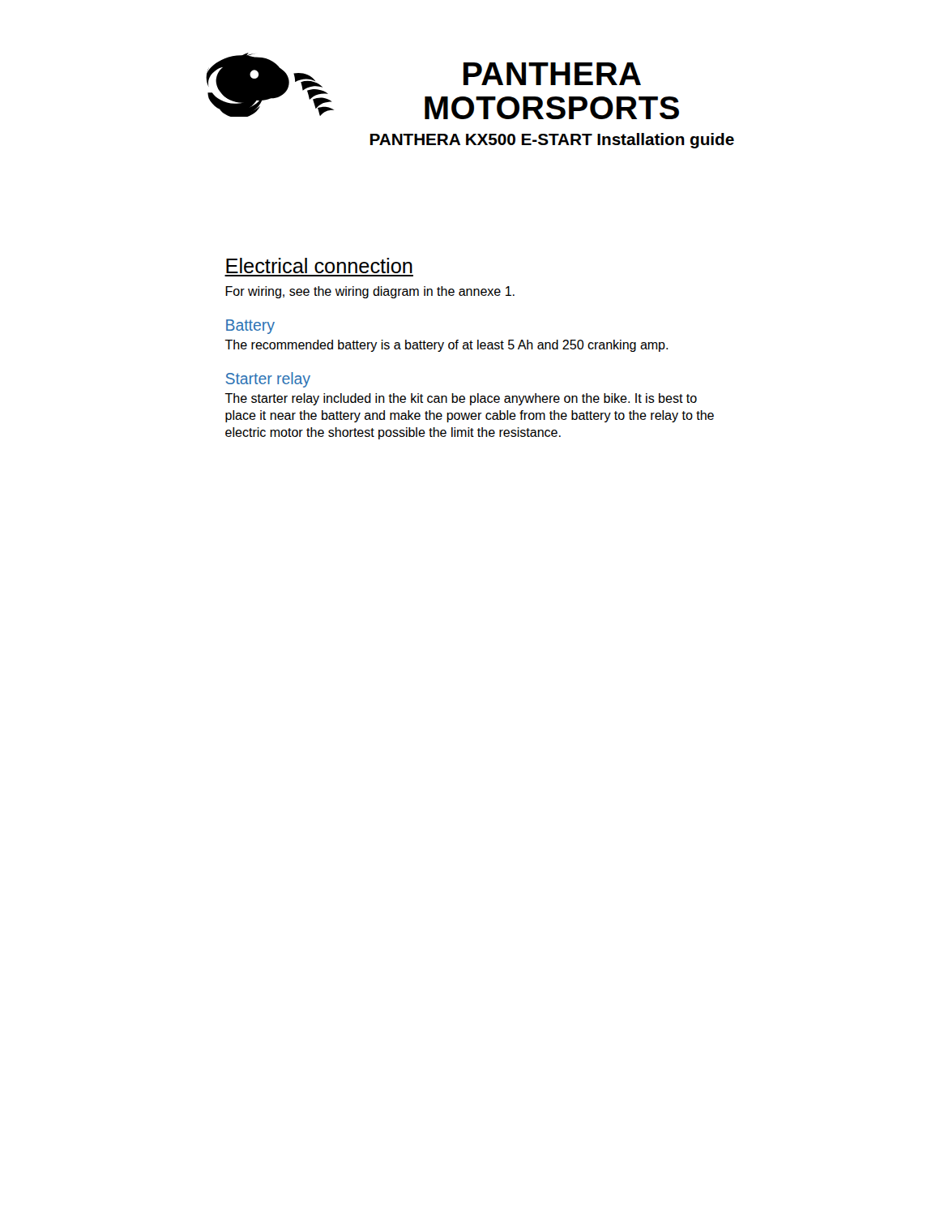PANTHERA MOTORSPORTS
PANTHERA KX500 E-START Installation guide
Electrical connection
For wiring, see the wiring diagram in the annexe 1.
Battery
The recommended battery is a battery of at least 5 Ah and 250 cranking amp.
Starter relay
The starter relay included in the kit can be place anywhere on the bike. It is best to place it near the battery and make the power cable from the battery to the relay to the electric motor the shortest possible the limit the resistance.